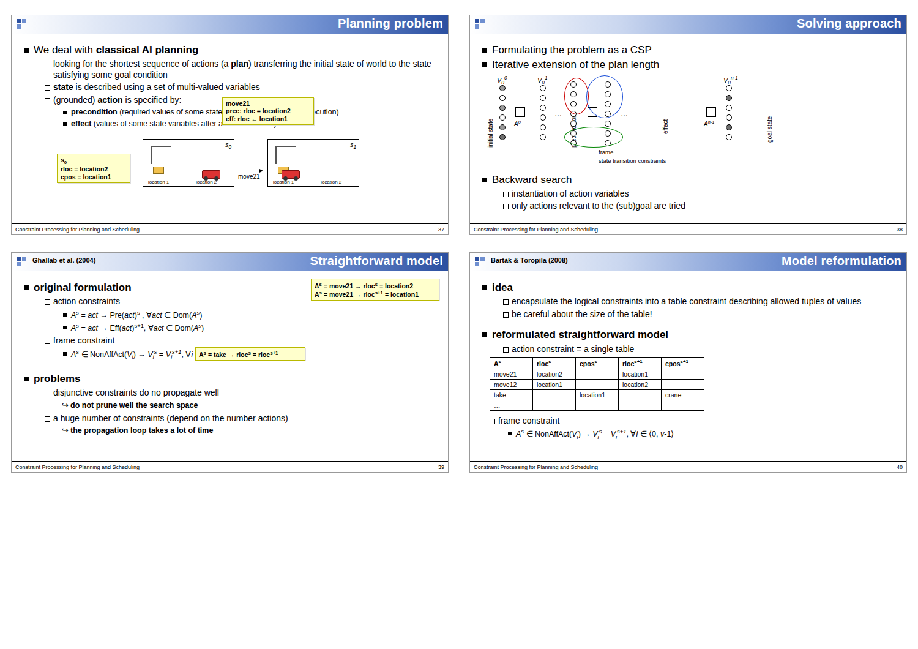Planning problem
We deal with classical AI planning
looking for the shortest sequence of actions (a plan) transferring the initial state of world to the state satisfying some goal condition
state is described using a set of multi-valued variables
(grounded) action is specified by:
precondition (required values of some state variables before action execution)
effect (values of some state variables after action execution)
move21
prec: rloc = location2
eff: rloc ← location1
s0
rloc = location2
cpos = location1
s0
location 1
location 2
move21
s1
location 1
location 2
Constraint Processing for Planning and Scheduling 37
Solving approach
Formulating the problem as a CSP
Iterative extension of the plan length
initial state
precondition
effect
goal state
V00
A0
V01
…
…
V0 n-1
An-1
frame
state transition constraints
Backward search
instantiation of action variables
only actions relevant to the (sub)goal are tried
Constraint Processing for Planning and Scheduling 38
Ghallab et al. (2004)
Straightforward model
As = move21 → rlocs = location2
As = move21 → rlocs+1 = location1
original formulation
action constraints
As = act → Pre(act)s , ∀act ∈ Dom(As)
As = act → Eff(act)s+1, ∀act ∈ Dom(As)
frame constraint
As ∈ NonAffAct(Vi) → Vis = Vis+1, ∀i ∈ ⟨0, v-1⟩
As = take → rlocs = rlocs+1
problems
disjunctive constraints do no propagate well
do not prune well the search space
a huge number of constraints (depend on the number actions)
the propagation loop takes a lot of time
Constraint Processing for Planning and Scheduling 39
Barták & Toropila (2008)
Model reformulation
idea
encapsulate the logical constraints into a table constraint describing allowed tuples of values
be careful about the size of the table!
reformulated straightforward model
action constraint = a single table
| A s | rloc s | cpos s | rloc s+1 | cpos s+1 |
| --- | --- | --- | --- | --- |
| move21 | location2 | | location1 | |
| move12 | location1 | | location2 | |
| take | | location1 | | crane |
| … | | | | |
frame constraint
As ∈ NonAffAct(Vi) → Vis = Vis+1, ∀i ∈ ⟨0, v-1⟩
Constraint Processing for Planning and Scheduling 40